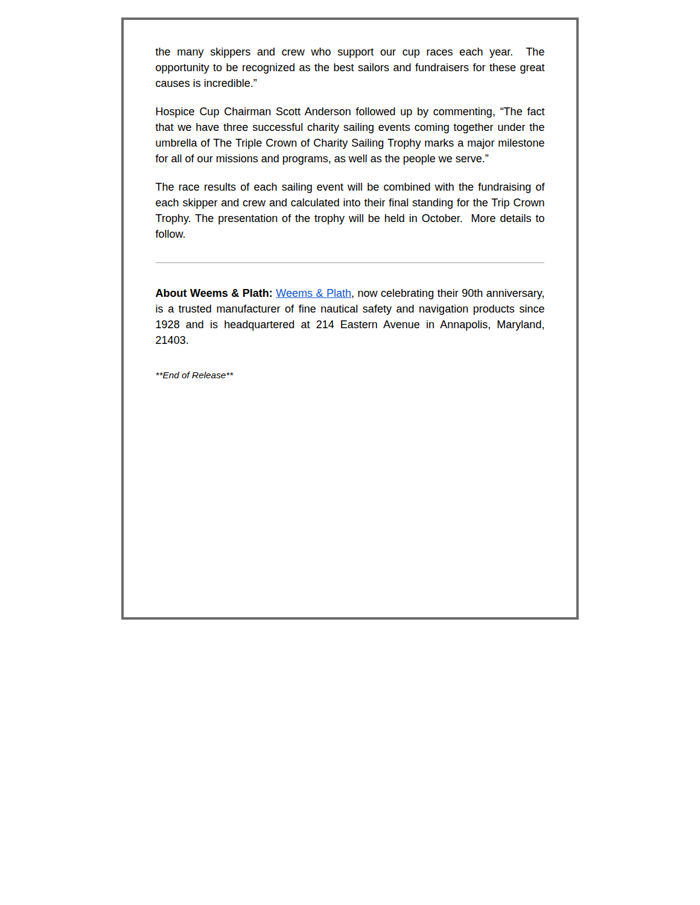the many skippers and crew who support our cup races each year. The opportunity to be recognized as the best sailors and fundraisers for these great causes is incredible.”
Hospice Cup Chairman Scott Anderson followed up by commenting, “The fact that we have three successful charity sailing events coming together under the umbrella of The Triple Crown of Charity Sailing Trophy marks a major milestone for all of our missions and programs, as well as the people we serve.”
The race results of each sailing event will be combined with the fundraising of each skipper and crew and calculated into their final standing for the Trip Crown Trophy. The presentation of the trophy will be held in October. More details to follow.
About Weems & Plath: Weems & Plath, now celebrating their 90th anniversary, is a trusted manufacturer of fine nautical safety and navigation products since 1928 and is headquartered at 214 Eastern Avenue in Annapolis, Maryland, 21403.
**End of Release**